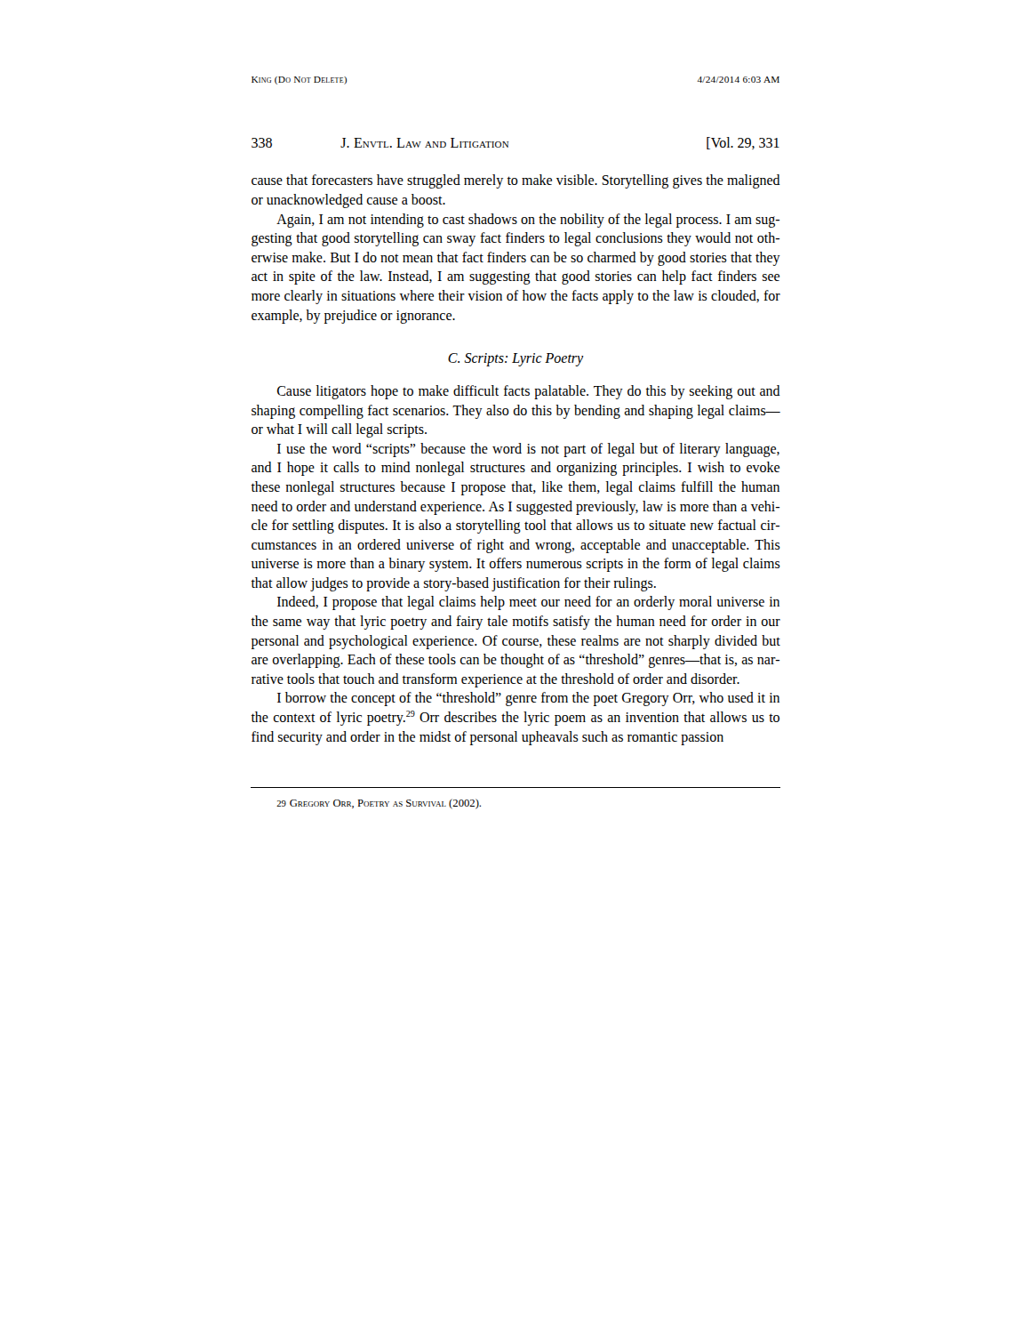King (Do Not Delete) 4/24/2014 6:03 AM
338 J. Envtl. Law and Litigation [Vol. 29, 331
cause that forecasters have struggled merely to make visible. Storytelling gives the maligned or unacknowledged cause a boost.
Again, I am not intending to cast shadows on the nobility of the legal process. I am suggesting that good storytelling can sway fact finders to legal conclusions they would not otherwise make. But I do not mean that fact finders can be so charmed by good stories that they act in spite of the law. Instead, I am suggesting that good stories can help fact finders see more clearly in situations where their vision of how the facts apply to the law is clouded, for example, by prejudice or ignorance.
C. Scripts: Lyric Poetry
Cause litigators hope to make difficult facts palatable. They do this by seeking out and shaping compelling fact scenarios. They also do this by bending and shaping legal claims—or what I will call legal scripts.
I use the word “scripts” because the word is not part of legal but of literary language, and I hope it calls to mind nonlegal structures and organizing principles. I wish to evoke these nonlegal structures because I propose that, like them, legal claims fulfill the human need to order and understand experience. As I suggested previously, law is more than a vehicle for settling disputes. It is also a storytelling tool that allows us to situate new factual circumstances in an ordered universe of right and wrong, acceptable and unacceptable. This universe is more than a binary system. It offers numerous scripts in the form of legal claims that allow judges to provide a story-based justification for their rulings.
Indeed, I propose that legal claims help meet our need for an orderly moral universe in the same way that lyric poetry and fairy tale motifs satisfy the human need for order in our personal and psychological experience. Of course, these realms are not sharply divided but are overlapping. Each of these tools can be thought of as “threshold” genres—that is, as narrative tools that touch and transform experience at the threshold of order and disorder.
I borrow the concept of the “threshold” genre from the poet Gregory Orr, who used it in the context of lyric poetry.29 Orr describes the lyric poem as an invention that allows us to find security and order in the midst of personal upheavals such as romantic passion
29 Gregory Orr, Poetry as Survival (2002).